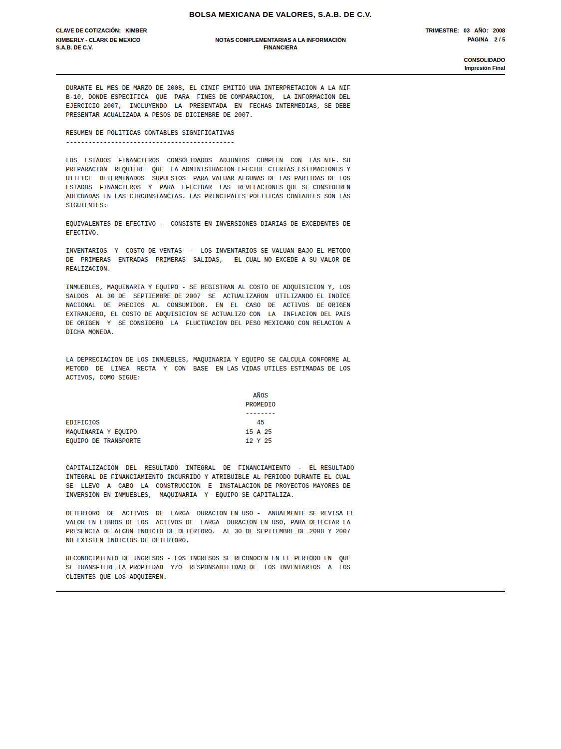BOLSA MEXICANA DE VALORES, S.A.B. DE C.V.
CLAVE DE COTIZACIÓN: KIMBER
TRIMESTRE: 03 AÑO: 2008
KIMBERLY - CLARK DE MEXICO
S.A.B. DE C.V.
NOTAS COMPLEMENTARIAS A LA INFORMACIÓN
FINANCIERA
PAGINA 2 / 5
CONSOLIDADO
Impresión Final
DURANTE EL MES DE MARZO DE 2008, EL CINIF EMITIO UNA INTERPRETACION A LA NIF
B-10, DONDE ESPECIFICA  QUE  PARA  FINES DE COMPARACION,  LA INFORMACION DEL
EJERCICIO 2007,  INCLUYENDO  LA  PRESENTADA  EN  FECHAS INTERMEDIAS, SE DEBE
PRESENTAR ACUALIZADA A PESOS DE DICIEMBRE DE 2007.

RESUMEN DE POLITICAS CONTABLES SIGNIFICATIVAS
---------------------------------------------

LOS  ESTADOS  FINANCIEROS  CONSOLIDADOS  ADJUNTOS  CUMPLEN  CON  LAS NIF. SU
PREPARACION  REQUIERE  QUE  LA ADMINISTRACION EFECTUE CIERTAS ESTIMACIONES Y
UTILICE  DETERMINADOS  SUPUESTOS  PARA VALUAR ALGUNAS DE LAS PARTIDAS DE LOS
ESTADOS  FINANCIEROS  Y  PARA  EFECTUAR  LAS  REVELACIONES QUE SE CONSIDEREN
ADECUADAS EN LAS CIRCUNSTANCIAS. LAS PRINCIPALES POLITICAS CONTABLES SON LAS
SIGUIENTES:

EQUIVALENTES DE EFECTIVO -  CONSISTE EN INVERSIONES DIARIAS DE EXCEDENTES DE
EFECTIVO.

INVENTARIOS  Y  COSTO DE VENTAS  -  LOS INVENTARIOS SE VALUAN BAJO EL METODO
DE  PRIMERAS  ENTRADAS  PRIMERAS  SALIDAS,   EL CUAL NO EXCEDE A SU VALOR DE
REALIZACION.

INMUEBLES, MAQUINARIA Y EQUIPO - SE REGISTRAN AL COSTO DE ADQUISICION Y, LOS
SALDOS  AL 30 DE  SEPTIEMBRE DE 2007  SE  ACTUALIZARON  UTILIZANDO EL INDICE
NACIONAL  DE  PRECIOS  AL  CONSUMIDOR.  EN  EL  CASO  DE  ACTIVOS  DE ORIGEN
EXTRANJERO, EL COSTO DE ADQUISICION SE ACTUALIZO CON  LA  INFLACION DEL PAIS
DE ORIGEN  Y  SE CONSIDERO  LA  FLUCTUACION DEL PESO MEXICANO CON RELACION A
DICHA MONEDA.


LA DEPRECIACION DE LOS INMUEBLES, MAQUINARIA Y EQUIPO SE CALCULA CONFORME AL
METODO  DE  LINEA  RECTA  Y  CON  BASE  EN LAS VIDAS UTILES ESTIMADAS DE LOS
ACTIVOS, COMO SIGUE:

                                                  AÑOS
                                                PROMEDIO
                                                --------
EDIFICIOS                                          45
MAQUINARIA Y EQUIPO                             15 A 25
EQUIPO DE TRANSPORTE                            12 Y 25


CAPITALIZACION  DEL  RESULTADO  INTEGRAL  DE  FINANCIAMIENTO  -  EL RESULTADO
INTEGRAL DE FINANCIAMIENTO INCURRIDO Y ATRIBUIBLE AL PERIODO DURANTE EL CUAL
SE  LLEVO  A  CABO  LA  CONSTRUCCION  E  INSTALACION DE PROYECTOS MAYORES DE
INVERSION EN INMUEBLES,  MAQUINARIA  Y  EQUIPO SE CAPITALIZA.

DETERIORO  DE  ACTIVOS  DE  LARGA  DURACION EN USO -  ANUALMENTE SE REVISA EL
VALOR EN LIBROS DE LOS  ACTIVOS DE  LARGA  DURACION EN USO, PARA DETECTAR LA
PRESENCIA DE ALGUN INDICIO DE DETERIORO.  AL 30 DE SEPTIEMBRE DE 2008 Y 2007
NO EXISTEN INDICIOS DE DETERIORO.

RECONOCIMIENTO DE INGRESOS - LOS INGRESOS SE RECONOCEN EN EL PERIODO EN  QUE
SE TRANSFIERE LA PROPIEDAD  Y/O  RESPONSABILIDAD DE  LOS INVENTARIOS  A  LOS
CLIENTES QUE LOS ADQUIEREN.